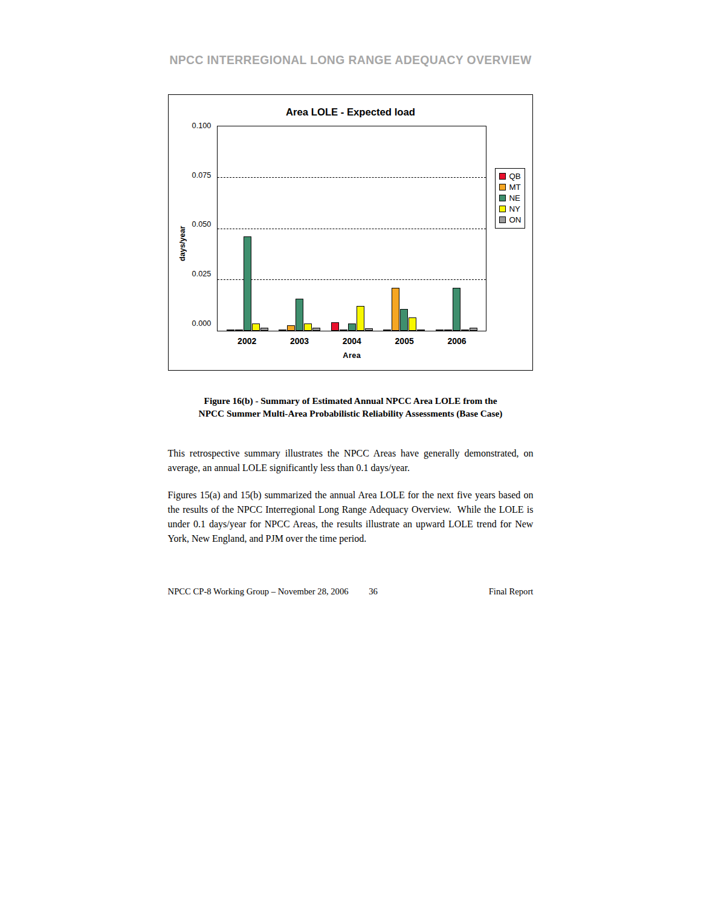NPCC INTERREGIONAL LONG RANGE ADEQUACY OVERVIEW
Area LOLE - Expected load
days/year
0.100 0.075 0.050 0.025 0.000
2002 2003 2004 2005 2006
Area
QB
MT
NE
NY
ON
Figure 16(b) - Summary of Estimated Annual NPCC Area LOLE from the
NPCC Summer Multi-Area Probabilistic Reliability Assessments (Base Case)
This retrospective summary illustrates the NPCC Areas have generally demonstrated, on average, an annual LOLE significantly less than 0.1 days/year.
Figures 15(a) and 15(b) summarized the annual Area LOLE for the next five years based on the results of the NPCC Interregional Long Range Adequacy Overview. While the LOLE is under 0.1 days/year for NPCC Areas, the results illustrate an upward LOLE trend for New York, New England, and PJM over the time period.
NPCC CP-8 Working Group – November 28, 200636
Final Report